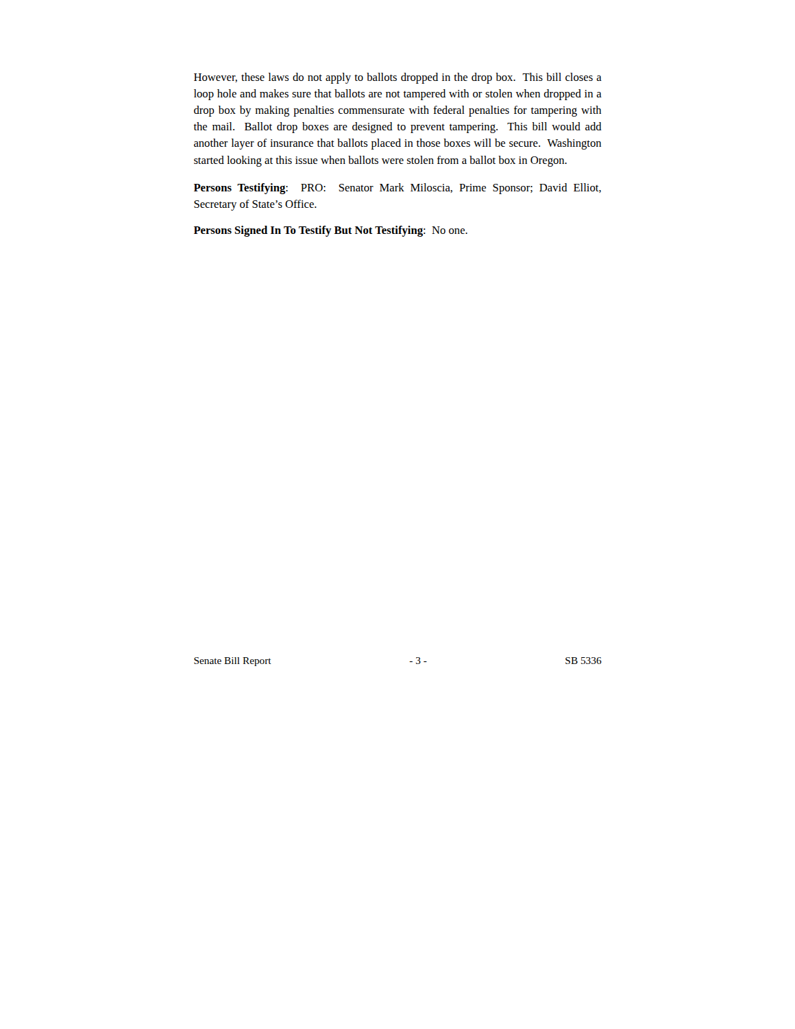However, these laws do not apply to ballots dropped in the drop box. This bill closes a loop hole and makes sure that ballots are not tampered with or stolen when dropped in a drop box by making penalties commensurate with federal penalties for tampering with the mail. Ballot drop boxes are designed to prevent tampering. This bill would add another layer of insurance that ballots placed in those boxes will be secure. Washington started looking at this issue when ballots were stolen from a ballot box in Oregon.
Persons Testifying: PRO: Senator Mark Miloscia, Prime Sponsor; David Elliot, Secretary of State’s Office.
Persons Signed In To Testify But Not Testifying: No one.
Senate Bill Report
- 3 -
SB 5336